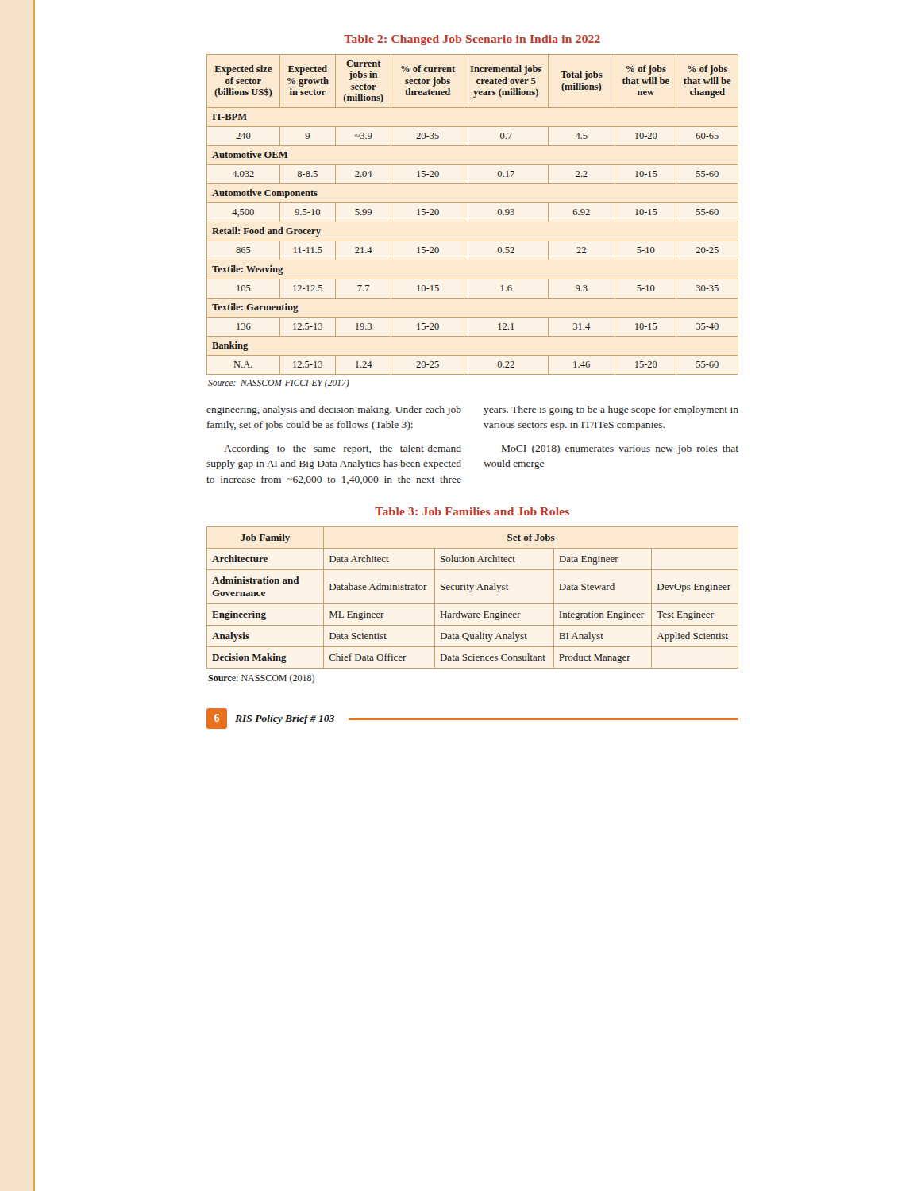Table 2: Changed Job Scenario in India in 2022
| Expected size of sector (billions US$) | Expected % growth in sector | Current jobs in sector (millions) | % of current sector jobs threatened | Incremental jobs created over 5 years (millions) | Total jobs (millions) | % of jobs that will be new | % of jobs that will be changed |
| --- | --- | --- | --- | --- | --- | --- | --- |
| IT-BPM |
| 240 | 9 | ~3.9 | 20-35 | 0.7 | 4.5 | 10-20 | 60-65 |
| Automotive OEM |
| 4.032 | 8-8.5 | 2.04 | 15-20 | 0.17 | 2.2 | 10-15 | 55-60 |
| Automotive Components |
| 4,500 | 9.5-10 | 5.99 | 15-20 | 0.93 | 6.92 | 10-15 | 55-60 |
| Retail: Food and Grocery |
| 865 | 11-11.5 | 21.4 | 15-20 | 0.52 | 22 | 5-10 | 20-25 |
| Textile: Weaving |
| 105 | 12-12.5 | 7.7 | 10-15 | 1.6 | 9.3 | 5-10 | 30-35 |
| Textile: Garmenting |
| 136 | 12.5-13 | 19.3 | 15-20 | 12.1 | 31.4 | 10-15 | 35-40 |
| Banking |
| N.A. | 12.5-13 | 1.24 | 20-25 | 0.22 | 1.46 | 15-20 | 55-60 |
Source: NASSCOM-FICCI-EY (2017)
engineering, analysis and decision making. Under each job family, set of jobs could be as follows (Table 3):
According to the same report, the talent-demand supply gap in AI and Big Data Analytics has been expected to increase from ~62,000 to 1,40,000 in the next three years. There is going to be a huge scope for employment in various sectors esp. in IT/ITeS companies.
MoCI (2018) enumerates various new job roles that would emerge
Table 3: Job Families and Job Roles
| Job Family | Set of Jobs |
| --- | --- |
| Architecture | Data Architect | Solution Architect | Data Engineer | |
| Administration and Governance | Database Administrator | Security Analyst | Data Steward | DevOps Engineer |
| Engineering | ML Engineer | Hardware Engineer | Integration Engineer | Test Engineer |
| Analysis | Data Scientist | Data Quality Analyst | BI Analyst | Applied Scientist |
| Decision Making | Chief Data Officer | Data Sciences Consultant | Product Manager | |
Source: NASSCOM (2018)
6
RIS Policy Brief # 103